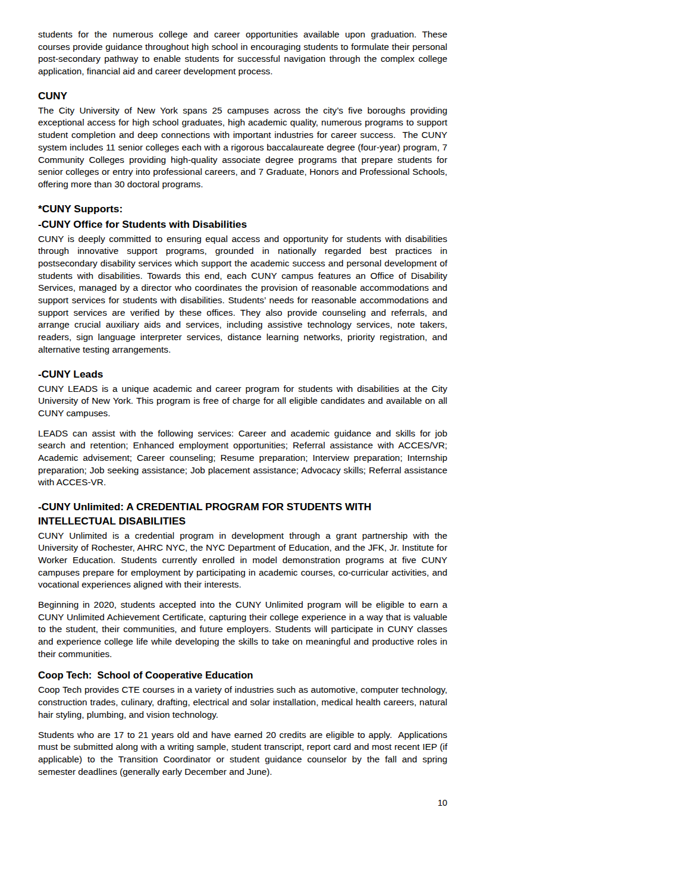students for the numerous college and career opportunities available upon graduation. These courses provide guidance throughout high school in encouraging students to formulate their personal post-secondary pathway to enable students for successful navigation through the complex college application, financial aid and career development process.
CUNY
The City University of New York spans 25 campuses across the city’s five boroughs providing exceptional access for high school graduates, high academic quality, numerous programs to support student completion and deep connections with important industries for career success. The CUNY system includes 11 senior colleges each with a rigorous baccalaureate degree (four-year) program, 7 Community Colleges providing high-quality associate degree programs that prepare students for senior colleges or entry into professional careers, and 7 Graduate, Honors and Professional Schools, offering more than 30 doctoral programs.
*CUNY Supports:
-CUNY Office for Students with Disabilities
CUNY is deeply committed to ensuring equal access and opportunity for students with disabilities through innovative support programs, grounded in nationally regarded best practices in postsecondary disability services which support the academic success and personal development of students with disabilities. Towards this end, each CUNY campus features an Office of Disability Services, managed by a director who coordinates the provision of reasonable accommodations and support services for students with disabilities. Students’ needs for reasonable accommodations and support services are verified by these offices. They also provide counseling and referrals, and arrange crucial auxiliary aids and services, including assistive technology services, note takers, readers, sign language interpreter services, distance learning networks, priority registration, and alternative testing arrangements.
-CUNY Leads
CUNY LEADS is a unique academic and career program for students with disabilities at the City University of New York. This program is free of charge for all eligible candidates and available on all CUNY campuses.
LEADS can assist with the following services: Career and academic guidance and skills for job search and retention; Enhanced employment opportunities; Referral assistance with ACCES/VR; Academic advisement; Career counseling; Resume preparation; Interview preparation; Internship preparation; Job seeking assistance; Job placement assistance; Advocacy skills; Referral assistance with ACCES-VR.
-CUNY Unlimited: A CREDENTIAL PROGRAM FOR STUDENTS WITH INTELLECTUAL DISABILITIES
CUNY Unlimited is a credential program in development through a grant partnership with the University of Rochester, AHRC NYC, the NYC Department of Education, and the JFK, Jr. Institute for Worker Education. Students currently enrolled in model demonstration programs at five CUNY campuses prepare for employment by participating in academic courses, co-curricular activities, and vocational experiences aligned with their interests.
Beginning in 2020, students accepted into the CUNY Unlimited program will be eligible to earn a CUNY Unlimited Achievement Certificate, capturing their college experience in a way that is valuable to the student, their communities, and future employers. Students will participate in CUNY classes and experience college life while developing the skills to take on meaningful and productive roles in their communities.
Coop Tech: School of Cooperative Education
Coop Tech provides CTE courses in a variety of industries such as automotive, computer technology, construction trades, culinary, drafting, electrical and solar installation, medical health careers, natural hair styling, plumbing, and vision technology.
Students who are 17 to 21 years old and have earned 20 credits are eligible to apply. Applications must be submitted along with a writing sample, student transcript, report card and most recent IEP (if applicable) to the Transition Coordinator or student guidance counselor by the fall and spring semester deadlines (generally early December and June).
10